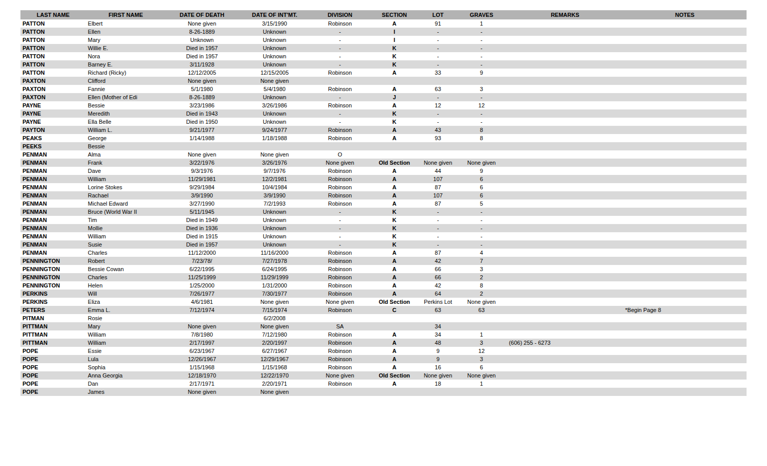| LAST NAME | FIRST NAME | DATE OF DEATH | DATE OF INT'MT. | DIVISION | SECTION | LOT | GRAVES | REMARKS | NOTES |
| --- | --- | --- | --- | --- | --- | --- | --- | --- | --- |
| PATTON | Elbert | None given | 3/15/1990 | Robinson | A | 91 | 1 | | |
| PATTON | Ellen | 8-26-1889 | Unknown | - | I | - | - | | |
| PATTON | Mary | Unknown | Unknown | - | I | - | - | | |
| PATTON | Willie E. | Died in 1957 | Unknown | - | K | - | - | | |
| PATTON | Nora | Died in 1957 | Unknown | - | K | - | - | | |
| PATTON | Barney E. | 3/11/1928 | Unknown | - | K | - | - | | |
| PATTON | Richard (Ricky) | 12/12/2005 | 12/15/2005 | Robinson | A | 33 | 9 | | |
| PAXTON | Clifford | None given | None given | | | | | | |
| PAXTON | Fannie | 5/1/1980 | 5/4/1980 | Robinson | A | 63 | 3 | | |
| PAXTON | Ellen (Mother of Edi | 8-26-1889 | Unknown | - | J | - | - | | |
| PAYNE | Bessie | 3/23/1986 | 3/26/1986 | Robinson | A | 12 | 12 | | |
| PAYNE | Meredith | Died in 1943 | Unknown | - | K | - | - | | |
| PAYNE | Ella Belle | Died in 1950 | Unknown | - | K | - | - | | |
| PAYTON | William L. | 9/21/1977 | 9/24/1977 | Robinson | A | 43 | 8 | | |
| PEAKS | George | 1/14/1988 | 1/18/1988 | Robinson | A | 93 | 8 | | |
| PEEKS | Bessie | | | | | | | | |
| PENMAN | Alma | None given | None given | O | | | | | |
| PENMAN | Frank | 3/22/1976 | 3/26/1976 | None given | Old Section | None given | None given | | |
| PENMAN | Dave | 9/3/1976 | 9/7/1976 | Robinson | A | 44 | 9 | | |
| PENMAN | William | 11/29/1981 | 12/2/1981 | Robinson | A | 107 | 6 | | |
| PENMAN | Lorine Stokes | 9/29/1984 | 10/4/1984 | Robinson | A | 87 | 6 | | |
| PENMAN | Rachael | 3/9/1990 | 3/9/1990 | Robinson | A | 107 | 6 | | |
| PENMAN | Michael Edward | 3/27/1990 | 7/2/1993 | Robinson | A | 87 | 5 | | |
| PENMAN | Bruce (World War II | 5/11/1945 | Unknown | - | K | - | - | | |
| PENMAN | Tim | Died in 1949 | Unknown | - | K | - | - | | |
| PENMAN | Mollie | Died in 1936 | Unknown | - | K | - | - | | |
| PENMAN | William | Died in 1915 | Unknown | - | K | - | - | | |
| PENMAN | Susie | Died in 1957 | Unknown | - | K | - | - | | |
| PENMAN | Charles | 11/12/2000 | 11/16/2000 | Robinson | A | 87 | 4 | | |
| PENNINGTON | Robert | 7/23/78/ | 7/27/1978 | Robinson | A | 42 | 7 | | |
| PENNINGTON | Bessie Cowan | 6/22/1995 | 6/24/1995 | Robinson | A | 66 | 3 | | |
| PENNINGTON | Charles | 11/25/1999 | 11/29/1999 | Robinson | A | 66 | 2 | | |
| PENNINGTON | Helen | 1/25/2000 | 1/31/2000 | Robinson | A | 42 | 8 | | |
| PERKINS | Will | 7/26/1977 | 7/30/1977 | Robinson | A | 64 | 2 | | |
| PERKINS | Eliza | 4/6/1981 | None given | None given | Old Section | Perkins Lot | None given | | |
| PETERS | Emma L. | 7/12/1974 | 7/15/1974 | Robinson | C | 63 | 63 | | *Begin Page 8 |
| PITMAN | Rosie | | 6/2/2008 | | | | | | |
| PITTMAN | Mary | None given | None given | SA | | 34 | | | |
| PITTMAN | William | 7/8/1980 | 7/12/1980 | Robinson | A | 34 | 1 | | |
| PITTMAN | William | 2/17/1997 | 2/20/1997 | Robinson | A | 48 | 3 | (606) 255 - 6273 | |
| POPE | Essie | 6/23/1967 | 6/27/1967 | Robinson | A | 9 | 12 | | |
| POPE | Lula | 12/26/1967 | 12/29/1967 | Robinson | A | 9 | 3 | | |
| POPE | Sophia | 1/15/1968 | 1/15/1968 | Robinson | A | 16 | 6 | | |
| POPE | Anna Georgia | 12/18/1970 | 12/22/1970 | None given | Old Section | None given | None given | | |
| POPE | Dan | 2/17/1971 | 2/20/1971 | Robinson | A | 18 | 1 | | |
| POPE | James | None given | None given | | | | | | |